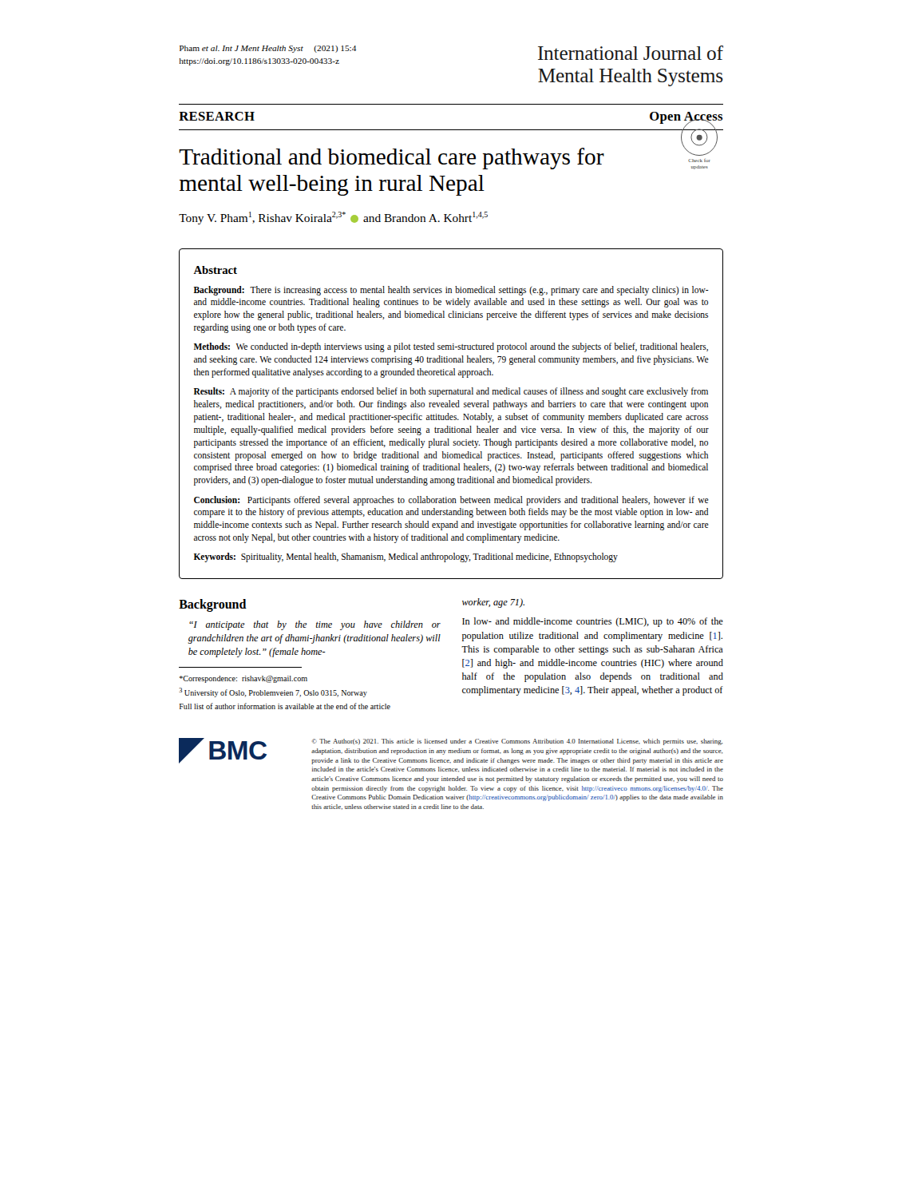Pham et al. Int J Ment Health Syst (2021) 15:4
https://doi.org/10.1186/s13033-020-00433-z
International Journal of
Mental Health Systems
RESEARCH
Open Access
Check for
updates
Traditional and biomedical care pathways for mental well-being in rural Nepal
Tony V. Pham1, Rishav Koirala2,3* and Brandon A. Kohrt1,4,5
Abstract
Background: There is increasing access to mental health services in biomedical settings (e.g., primary care and specialty clinics) in low- and middle-income countries. Traditional healing continues to be widely available and used in these settings as well. Our goal was to explore how the general public, traditional healers, and biomedical clinicians perceive the different types of services and make decisions regarding using one or both types of care.
Methods: We conducted in-depth interviews using a pilot tested semi-structured protocol around the subjects of belief, traditional healers, and seeking care. We conducted 124 interviews comprising 40 traditional healers, 79 general community members, and five physicians. We then performed qualitative analyses according to a grounded theoretical approach.
Results: A majority of the participants endorsed belief in both supernatural and medical causes of illness and sought care exclusively from healers, medical practitioners, and/or both. Our findings also revealed several pathways and barriers to care that were contingent upon patient-, traditional healer-, and medical practitioner-specific attitudes. Notably, a subset of community members duplicated care across multiple, equally-qualified medical providers before seeing a traditional healer and vice versa. In view of this, the majority of our participants stressed the importance of an efficient, medically plural society. Though participants desired a more collaborative model, no consistent proposal emerged on how to bridge traditional and biomedical practices. Instead, participants offered suggestions which comprised three broad categories: (1) biomedical training of traditional healers, (2) two-way referrals between traditional and biomedical providers, and (3) open-dialogue to foster mutual understanding among traditional and biomedical providers.
Conclusion: Participants offered several approaches to collaboration between medical providers and traditional healers, however if we compare it to the history of previous attempts, education and understanding between both fields may be the most viable option in low- and middle-income contexts such as Nepal. Further research should expand and investigate opportunities for collaborative learning and/or care across not only Nepal, but other countries with a history of traditional and complimentary medicine.
Keywords: Spirituality, Mental health, Shamanism, Medical anthropology, Traditional medicine, Ethnopsychology
Background
“I anticipate that by the time you have children or grandchildren the art of dhami-jhankri (traditional healers) will be completely lost.” (female home-
*Correspondence: rishavk@gmail.com
3 University of Oslo, Problemveien 7, Oslo 0315, Norway
Full list of author information is available at the end of the article
worker, age 71).
In low- and middle-income countries (LMIC), up to 40% of the population utilize traditional and complimentary medicine [1]. This is comparable to other settings such as sub-Saharan Africa [2] and high- and middle-income countries (HIC) where around half of the population also depends on traditional and complimentary medicine [3, 4]. Their appeal, whether a product of
BMC
© The Author(s) 2021. This article is licensed under a Creative Commons Attribution 4.0 International License, which permits use, sharing, adaptation, distribution and reproduction in any medium or format, as long as you give appropriate credit to the original author(s) and the source, provide a link to the Creative Commons licence, and indicate if changes were made. The images or other third party material in this article are included in the article's Creative Commons licence, unless indicated otherwise in a credit line to the material. If material is not included in the article's Creative Commons licence and your intended use is not permitted by statutory regulation or exceeds the permitted use, you will need to obtain permission directly from the copyright holder. To view a copy of this licence, visit http://creativeco mmons.org/licenses/by/4.0/. The Creative Commons Public Domain Dedication waiver (http://creativecommons.org/publicdomain/ zero/1.0/) applies to the data made available in this article, unless otherwise stated in a credit line to the data.